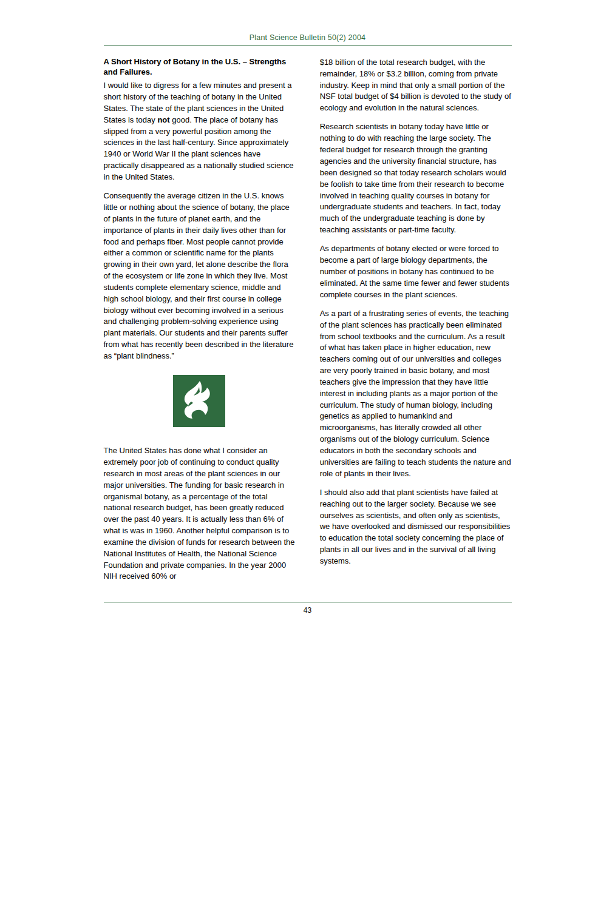Plant Science Bulletin 50(2) 2004
A Short History of Botany in the U.S. – Strengths and Failures.
I would like to digress for a few minutes and present a short history of the teaching of botany in the United States. The state of the plant sciences in the United States is today not good. The place of botany has slipped from a very powerful position among the sciences in the last half-century. Since approximately 1940 or World War II the plant sciences have practically disappeared as a nationally studied science in the United States.
Consequently the average citizen in the U.S. knows little or nothing about the science of botany, the place of plants in the future of planet earth, and the importance of plants in their daily lives other than for food and perhaps fiber. Most people cannot provide either a common or scientific name for the plants growing in their own yard, let alone describe the flora of the ecosystem or life zone in which they live. Most students complete elementary science, middle and high school biology, and their first course in college biology without ever becoming involved in a serious and challenging problem-solving experience using plant materials. Our students and their parents suffer from what has recently been described in the literature as “plant blindness.”
The United States has done what I consider an extremely poor job of continuing to conduct quality research in most areas of the plant sciences in our major universities. The funding for basic research in organismal botany, as a percentage of the total national research budget, has been greatly reduced over the past 40 years. It is actually less than 6% of what is was in 1960. Another helpful comparison is to examine the division of funds for research between the National Institutes of Health, the National Science Foundation and private companies. In the year 2000 NIH received 60% or
$18 billion of the total research budget, with the remainder, 18% or $3.2 billion, coming from private industry. Keep in mind that only a small portion of the NSF total budget of $4 billion is devoted to the study of ecology and evolution in the natural sciences.
Research scientists in botany today have little or nothing to do with reaching the large society. The federal budget for research through the granting agencies and the university financial structure, has been designed so that today research scholars would be foolish to take time from their research to become involved in teaching quality courses in botany for undergraduate students and teachers. In fact, today much of the undergraduate teaching is done by teaching assistants or part-time faculty.
As departments of botany elected or were forced to become a part of large biology departments, the number of positions in botany has continued to be eliminated. At the same time fewer and fewer students complete courses in the plant sciences.
As a part of a frustrating series of events, the teaching of the plant sciences has practically been eliminated from school textbooks and the curriculum. As a result of what has taken place in higher education, new teachers coming out of our universities and colleges are very poorly trained in basic botany, and most teachers give the impression that they have little interest in including plants as a major portion of the curriculum. The study of human biology, including genetics as applied to humankind and microorganisms, has literally crowded all other organisms out of the biology curriculum. Science educators in both the secondary schools and universities are failing to teach students the nature and role of plants in their lives.
I should also add that plant scientists have failed at reaching out to the larger society. Because we see ourselves as scientists, and often only as scientists, we have overlooked and dismissed our responsibilities to education the total society concerning the place of plants in all our lives and in the survival of all living systems.
43